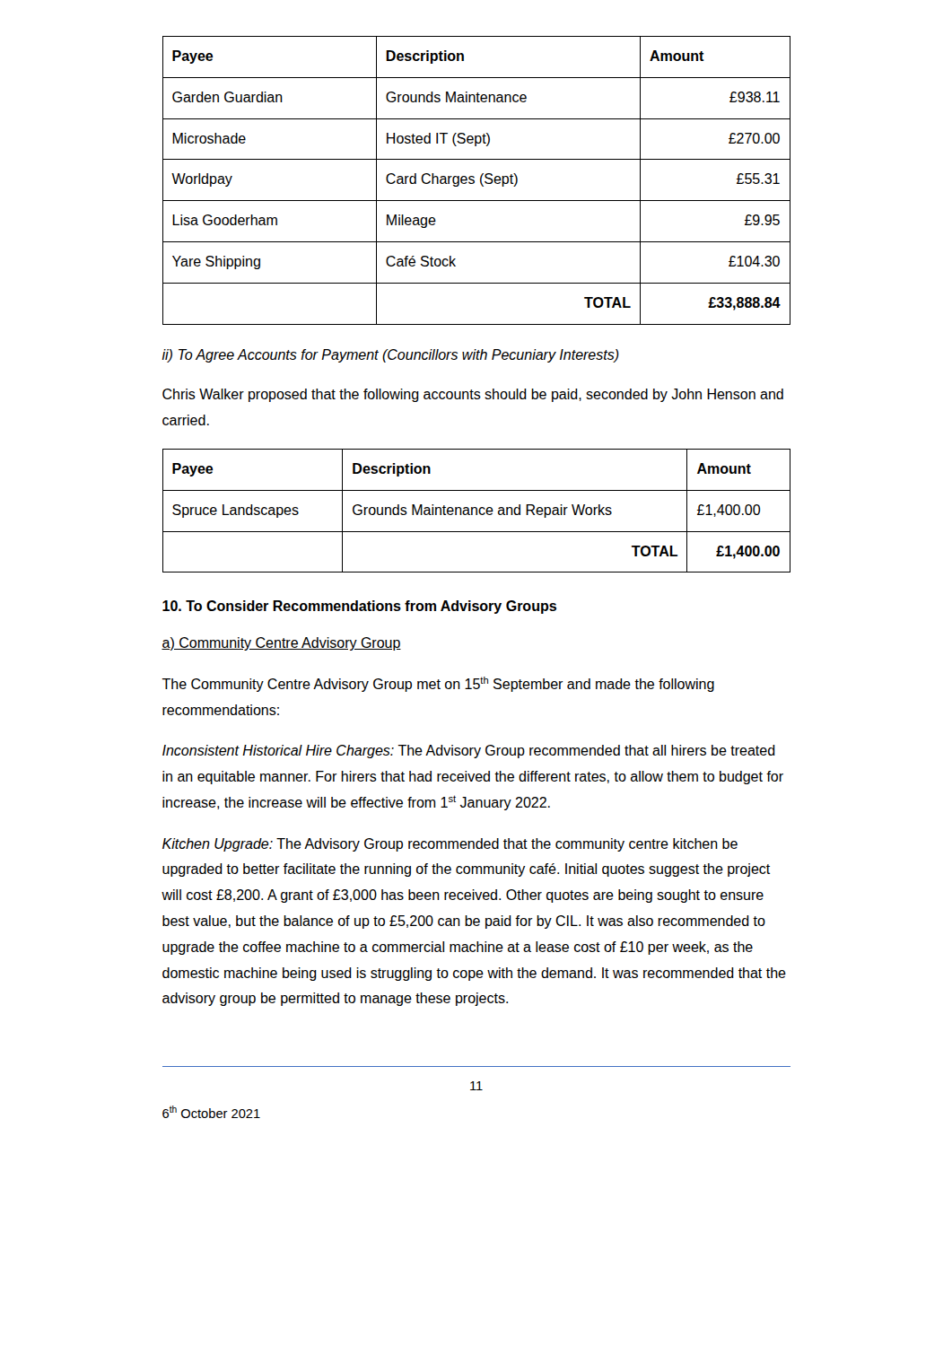| Payee | Description | Amount |
| --- | --- | --- |
| Garden Guardian | Grounds Maintenance | £938.11 |
| Microshade | Hosted IT (Sept) | £270.00 |
| Worldpay | Card Charges (Sept) | £55.31 |
| Lisa Gooderham | Mileage | £9.95 |
| Yare Shipping | Café Stock | £104.30 |
| | TOTAL | £33,888.84 |
ii) To Agree Accounts for Payment (Councillors with Pecuniary Interests)
Chris Walker proposed that the following accounts should be paid, seconded by John Henson and carried.
| Payee | Description | Amount |
| --- | --- | --- |
| Spruce Landscapes | Grounds Maintenance and Repair Works | £1,400.00 |
| | TOTAL | £1,400.00 |
10. To Consider Recommendations from Advisory Groups
a) Community Centre Advisory Group
The Community Centre Advisory Group met on 15th September and made the following recommendations:
Inconsistent Historical Hire Charges: The Advisory Group recommended that all hirers be treated in an equitable manner. For hirers that had received the different rates, to allow them to budget for increase, the increase will be effective from 1st January 2022.
Kitchen Upgrade: The Advisory Group recommended that the community centre kitchen be upgraded to better facilitate the running of the community café. Initial quotes suggest the project will cost £8,200. A grant of £3,000 has been received. Other quotes are being sought to ensure best value, but the balance of up to £5,200 can be paid for by CIL. It was also recommended to upgrade the coffee machine to a commercial machine at a lease cost of £10 per week, as the domestic machine being used is struggling to cope with the demand. It was recommended that the advisory group be permitted to manage these projects.
11
6th October 2021